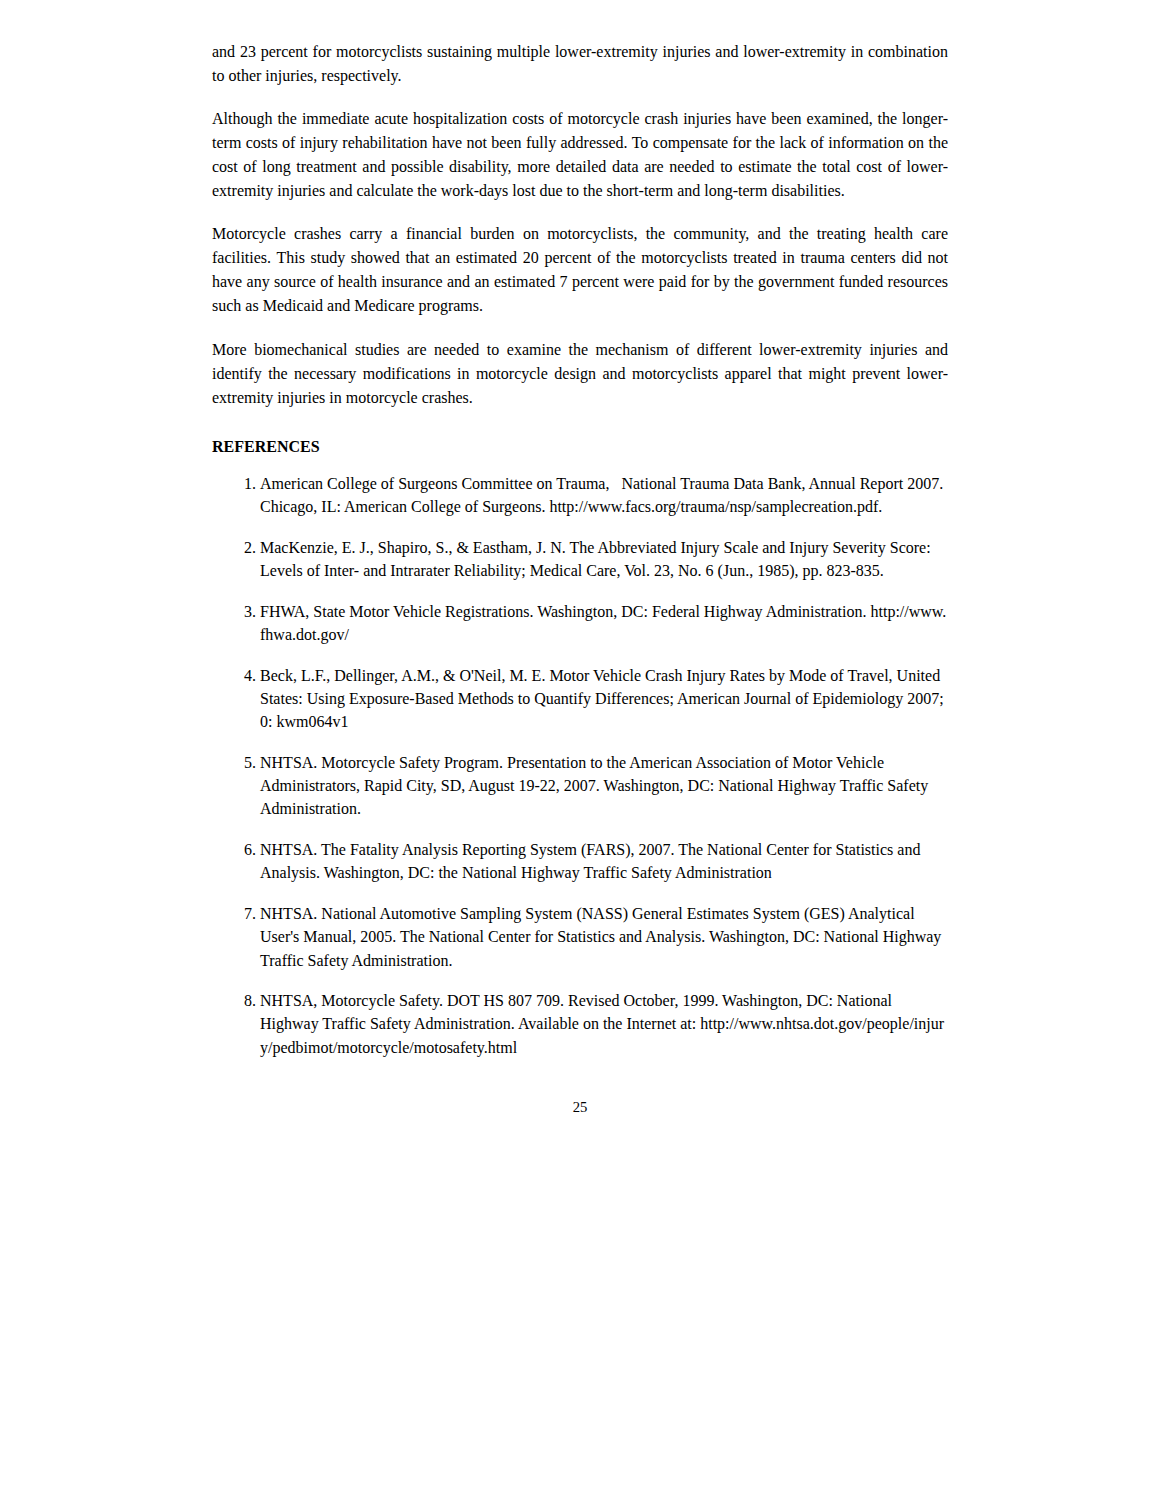and 23 percent for motorcyclists sustaining multiple lower-extremity injuries and lower-extremity in combination to other injuries, respectively.
Although the immediate acute hospitalization costs of motorcycle crash injuries have been examined, the longer-term costs of injury rehabilitation have not been fully addressed. To compensate for the lack of information on the cost of long treatment and possible disability, more detailed data are needed to estimate the total cost of lower-extremity injuries and calculate the work-days lost due to the short-term and long-term disabilities.
Motorcycle crashes carry a financial burden on motorcyclists, the community, and the treating health care facilities. This study showed that an estimated 20 percent of the motorcyclists treated in trauma centers did not have any source of health insurance and an estimated 7 percent were paid for by the government funded resources such as Medicaid and Medicare programs.
More biomechanical studies are needed to examine the mechanism of different lower-extremity injuries and identify the necessary modifications in motorcycle design and motorcyclists apparel that might prevent lower-extremity injuries in motorcycle crashes.
References
American College of Surgeons Committee on Trauma, National Trauma Data Bank, Annual Report 2007. Chicago, IL: American College of Surgeons. http://www.facs.org/trauma/nsp/samplecreation.pdf.
MacKenzie, E. J., Shapiro, S., & Eastham, J. N. The Abbreviated Injury Scale and Injury Severity Score: Levels of Inter- and Intrarater Reliability; Medical Care, Vol. 23, No. 6 (Jun., 1985), pp. 823-835.
FHWA, State Motor Vehicle Registrations. Washington, DC: Federal Highway Administration. http://www.fhwa.dot.gov/
Beck, L.F., Dellinger, A.M., & O'Neil, M. E. Motor Vehicle Crash Injury Rates by Mode of Travel, United States: Using Exposure-Based Methods to Quantify Differences; American Journal of Epidemiology 2007; 0: kwm064v1
NHTSA. Motorcycle Safety Program. Presentation to the American Association of Motor Vehicle Administrators, Rapid City, SD, August 19-22, 2007. Washington, DC: National Highway Traffic Safety Administration.
NHTSA. The Fatality Analysis Reporting System (FARS), 2007. The National Center for Statistics and Analysis. Washington, DC: the National Highway Traffic Safety Administration
NHTSA. National Automotive Sampling System (NASS) General Estimates System (GES) Analytical User's Manual, 2005. The National Center for Statistics and Analysis. Washington, DC: National Highway Traffic Safety Administration.
NHTSA, Motorcycle Safety. DOT HS 807 709. Revised October, 1999. Washington, DC: National Highway Traffic Safety Administration. Available on the Internet at: http://www.nhtsa.dot.gov/people/injury/pedbimot/motorcycle/motosafety.html
25